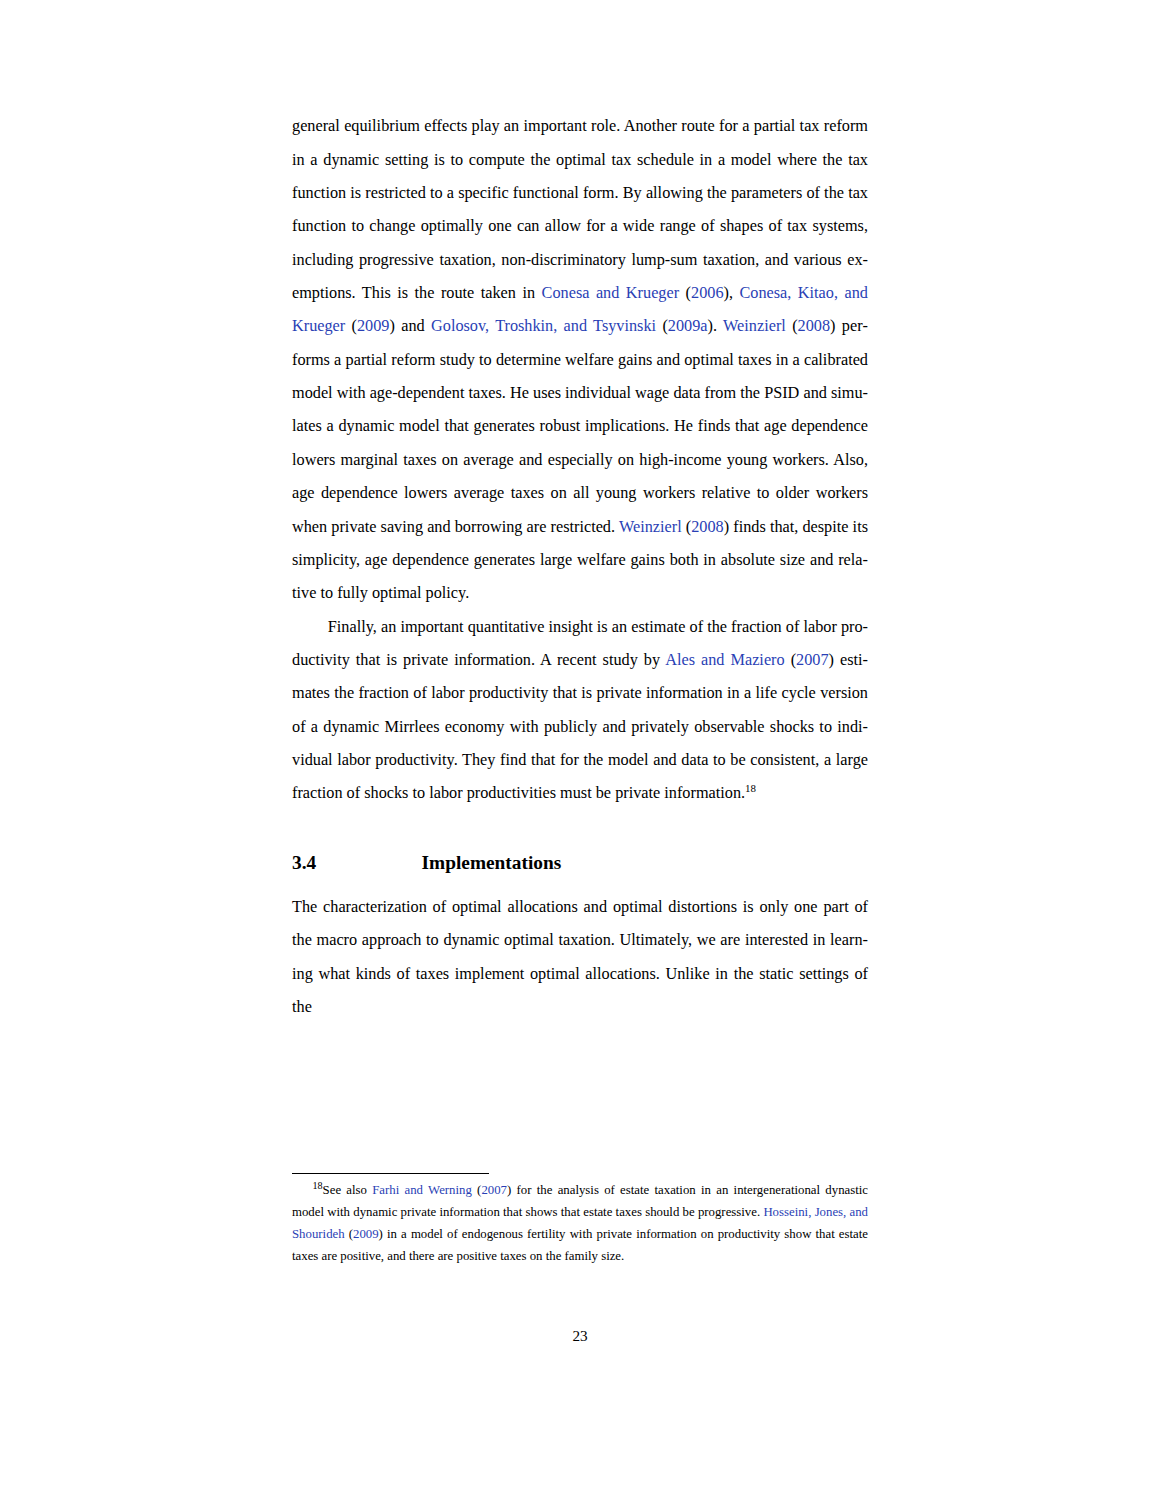general equilibrium effects play an important role. Another route for a partial tax reform in a dynamic setting is to compute the optimal tax schedule in a model where the tax function is restricted to a specific functional form. By allowing the parameters of the tax function to change optimally one can allow for a wide range of shapes of tax systems, including progressive taxation, non-discriminatory lump-sum taxation, and various exemptions. This is the route taken in Conesa and Krueger (2006), Conesa, Kitao, and Krueger (2009) and Golosov, Troshkin, and Tsyvinski (2009a). Weinzierl (2008) performs a partial reform study to determine welfare gains and optimal taxes in a calibrated model with age-dependent taxes. He uses individual wage data from the PSID and simulates a dynamic model that generates robust implications. He finds that age dependence lowers marginal taxes on average and especially on high-income young workers. Also, age dependence lowers average taxes on all young workers relative to older workers when private saving and borrowing are restricted. Weinzierl (2008) finds that, despite its simplicity, age dependence generates large welfare gains both in absolute size and relative to fully optimal policy.
Finally, an important quantitative insight is an estimate of the fraction of labor productivity that is private information. A recent study by Ales and Maziero (2007) estimates the fraction of labor productivity that is private information in a life cycle version of a dynamic Mirrlees economy with publicly and privately observable shocks to individual labor productivity. They find that for the model and data to be consistent, a large fraction of shocks to labor productivities must be private information.18
3.4 Implementations
The characterization of optimal allocations and optimal distortions is only one part of the macro approach to dynamic optimal taxation. Ultimately, we are interested in learning what kinds of taxes implement optimal allocations. Unlike in the static settings of the
18See also Farhi and Werning (2007) for the analysis of estate taxation in an intergenerational dynastic model with dynamic private information that shows that estate taxes should be progressive. Hosseini, Jones, and Shourideh (2009) in a model of endogenous fertility with private information on productivity show that estate taxes are positive, and there are positive taxes on the family size.
23